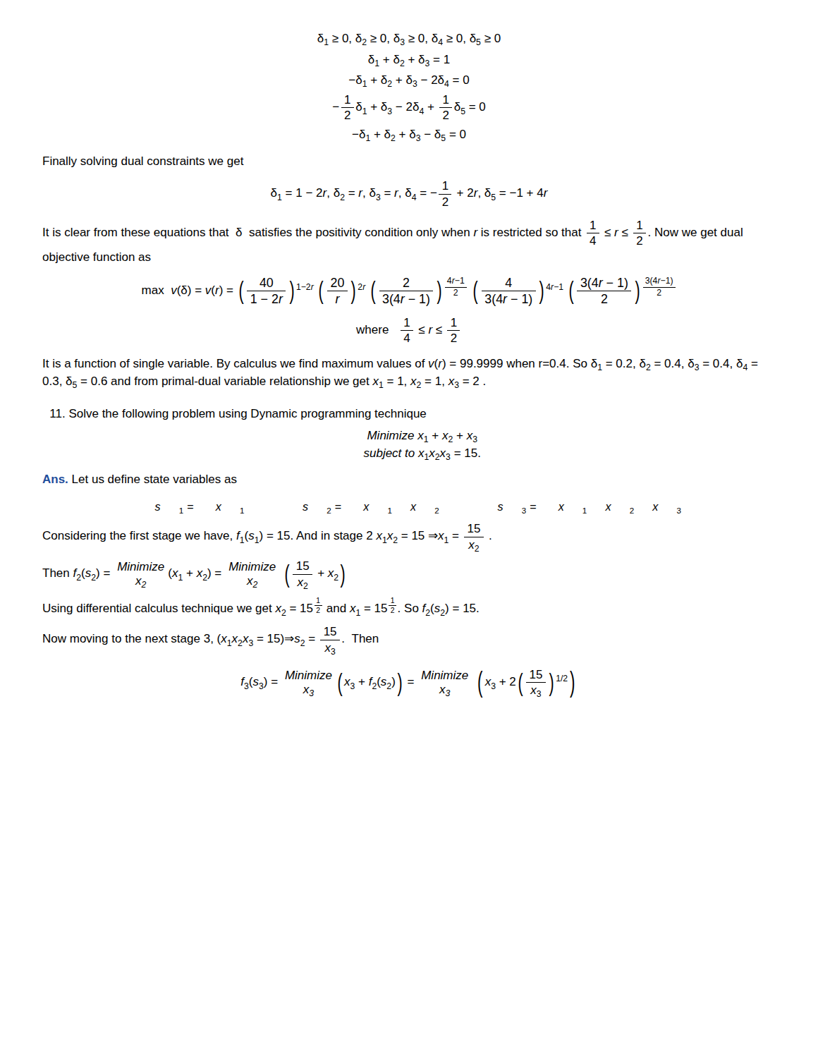δ1 ≥ 0, δ2 ≥ 0, δ3 ≥ 0, δ4 ≥ 0, δ5 ≥ 0 δ1 + δ2 + δ3 = 1 −δ1 + δ2 + δ3 − 2δ4 = 0 −12δ1 + δ3 − 2δ4 + 12δ5 = 0 −δ1 + δ2 + δ3 − δ5 = 0
Finally solving dual constraints we get
δ1 = 1 − 2r, δ2 = r, δ3 = r, δ4 = −12 + 2r, δ5 = −1 + 4r
It is clear from these equations that δ satisfies the positivity condition only when r is restricted so that 14 ≤ r ≤ 12. Now we get dual objective function as
max v(δ) = v(r) = (401 − 2r)1−2r (20 r)2r (23(4r − 1))4r−12 (43(4r − 1))4r−1 (3(4r − 1) 2)3(4r−1) 2
where 14 ≤ r ≤ 12
It is a function of single variable. By calculus we find maximum values of v(r) = 99.9999 when r=0.4. So δ1 = 0.2, δ2 = 0.4, δ3 = 0.4, δ4 = 0.3, δ5 = 0.6 and from primal-dual variable relationship we get x1 = 1, x2 = 1, x3 = 2 .
Solve the following problem using Dynamic programming technique
Minimize x1 + x2 + x3
subject to x1x2x3 = 15.
Ans. Let us define state variables as
s1 = x1 s2 = x1x2 s3 = x1x2x3
Considering the first stage we have, f1(s1) = 15. And in stage 2 x1x2 = 15 ⇒x1 = 15 x2 .
Then f2(s2) = Minimize x2(x1 + x2) = Minimize x2 (15 x2 + x2)
Using differential calculus technique we get x2 = 1512 and x1 = 1512. So f2(s2) = 15.
Now moving to the next stage 3, (x1x2x3 = 15)⇒s2 = 15 x3. Then
f3(s3) = Minimize x3(x3 + f2(s2)) = Minimize x3 (x3 + 2(15 x3)1/2)